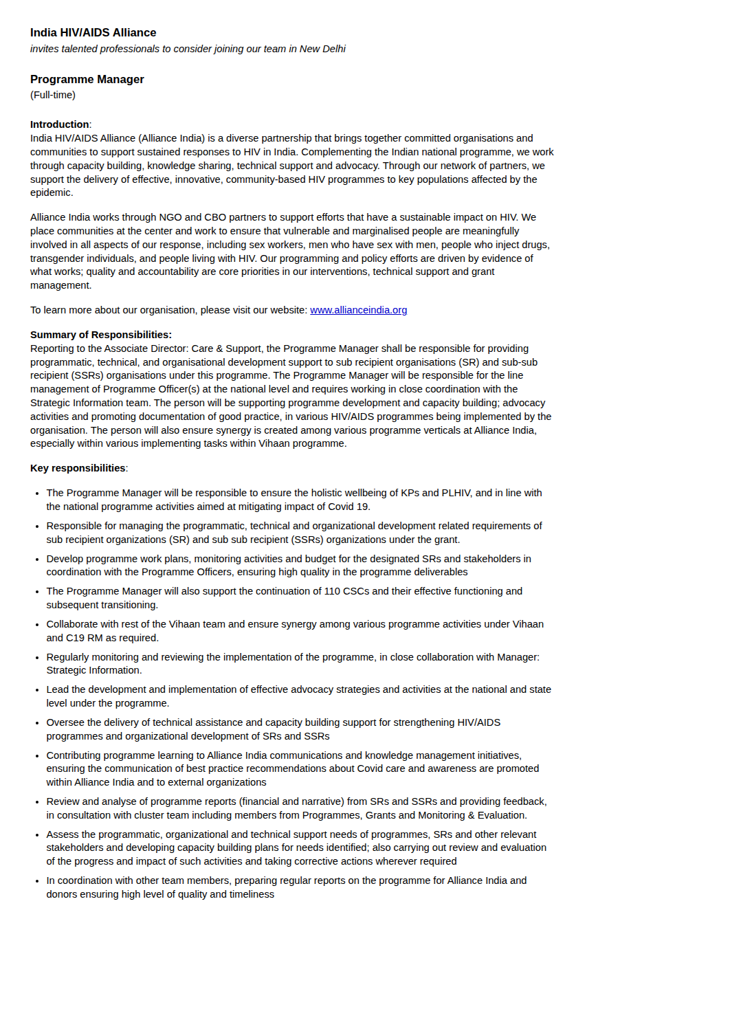India HIV/AIDS Alliance
invites talented professionals to consider joining our team in New Delhi
Programme Manager
(Full-time)
Introduction:
India HIV/AIDS Alliance (Alliance India) is a diverse partnership that brings together committed organisations and communities to support sustained responses to HIV in India. Complementing the Indian national programme, we work through capacity building, knowledge sharing, technical support and advocacy. Through our network of partners, we support the delivery of effective, innovative, community-based HIV programmes to key populations affected by the epidemic.
Alliance India works through NGO and CBO partners to support efforts that have a sustainable impact on HIV. We place communities at the center and work to ensure that vulnerable and marginalised people are meaningfully involved in all aspects of our response, including sex workers, men who have sex with men, people who inject drugs, transgender individuals, and people living with HIV. Our programming and policy efforts are driven by evidence of what works; quality and accountability are core priorities in our interventions, technical support and grant management.
To learn more about our organisation, please visit our website: www.allianceindia.org
Summary of Responsibilities:
Reporting to the Associate Director: Care & Support, the Programme Manager shall be responsible for providing programmatic, technical, and organisational development support to sub recipient organisations (SR) and sub-sub recipient (SSRs) organisations under this programme. The Programme Manager will be responsible for the line management of Programme Officer(s) at the national level and requires working in close coordination with the Strategic Information team. The person will be supporting programme development and capacity building; advocacy activities and promoting documentation of good practice, in various HIV/AIDS programmes being implemented by the organisation. The person will also ensure synergy is created among various programme verticals at Alliance India, especially within various implementing tasks within Vihaan programme.
Key responsibilities:
The Programme Manager will be responsible to ensure the holistic wellbeing of KPs and PLHIV, and in line with the national programme activities aimed at mitigating impact of Covid 19.
Responsible for managing the programmatic, technical and organizational development related requirements of sub recipient organizations (SR) and sub sub recipient (SSRs) organizations under the grant.
Develop programme work plans, monitoring activities and budget for the designated SRs and stakeholders in coordination with the Programme Officers, ensuring high quality in the programme deliverables
The Programme Manager will also support the continuation of 110 CSCs and their effective functioning and subsequent transitioning.
Collaborate with rest of the Vihaan team and ensure synergy among various programme activities under Vihaan and C19 RM as required.
Regularly monitoring and reviewing the implementation of the programme, in close collaboration with Manager: Strategic Information.
Lead the development and implementation of effective advocacy strategies and activities at the national and state level under the programme.
Oversee the delivery of technical assistance and capacity building support for strengthening HIV/AIDS programmes and organizational development of SRs and SSRs
Contributing programme learning to Alliance India communications and knowledge management initiatives, ensuring the communication of best practice recommendations about Covid care and awareness are promoted within Alliance India and to external organizations
Review and analyse of programme reports (financial and narrative) from SRs and SSRs and providing feedback, in consultation with cluster team including members from Programmes, Grants and Monitoring & Evaluation.
Assess the programmatic, organizational and technical support needs of programmes, SRs and other relevant stakeholders and developing capacity building plans for needs identified; also carrying out review and evaluation of the progress and impact of such activities and taking corrective actions wherever required
In coordination with other team members, preparing regular reports on the programme for Alliance India and donors ensuring high level of quality and timeliness